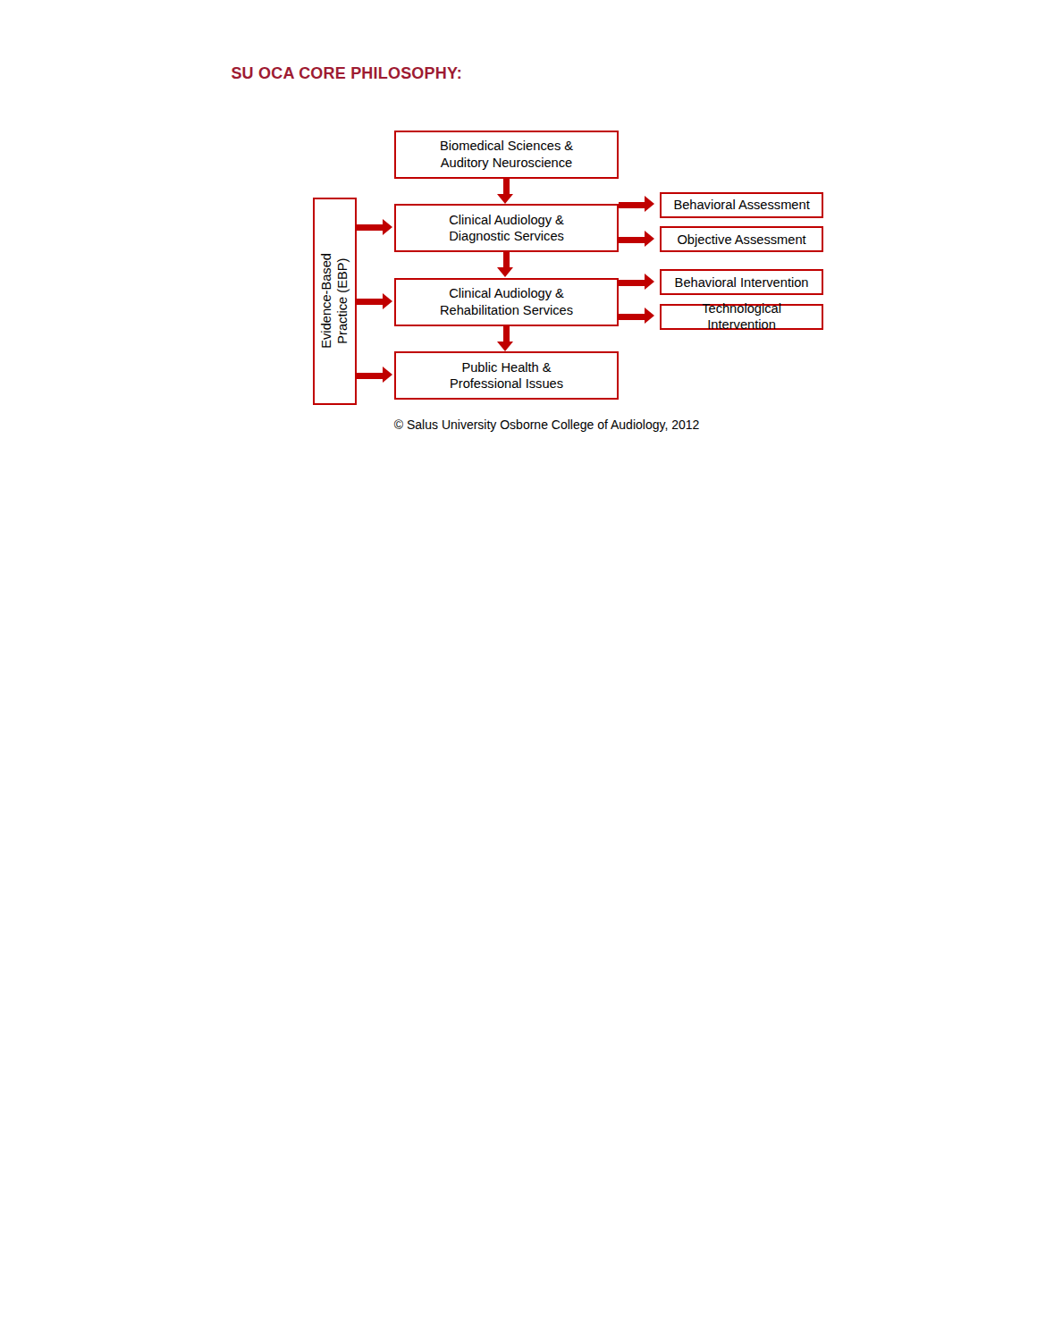SU OCA CORE PHILOSOPHY:
Evidence-Based
Practice (EBP)
Biomedical Sciences &
Auditory Neuroscience
Clinical Audiology &
Diagnostic Services
Clinical Audiology &
Rehabilitation Services
Public Health &
Professional Issues
Behavioral Assessment
Objective Assessment
Behavioral Intervention
Technological Intervention
© Salus University Osborne College of Audiology, 2012